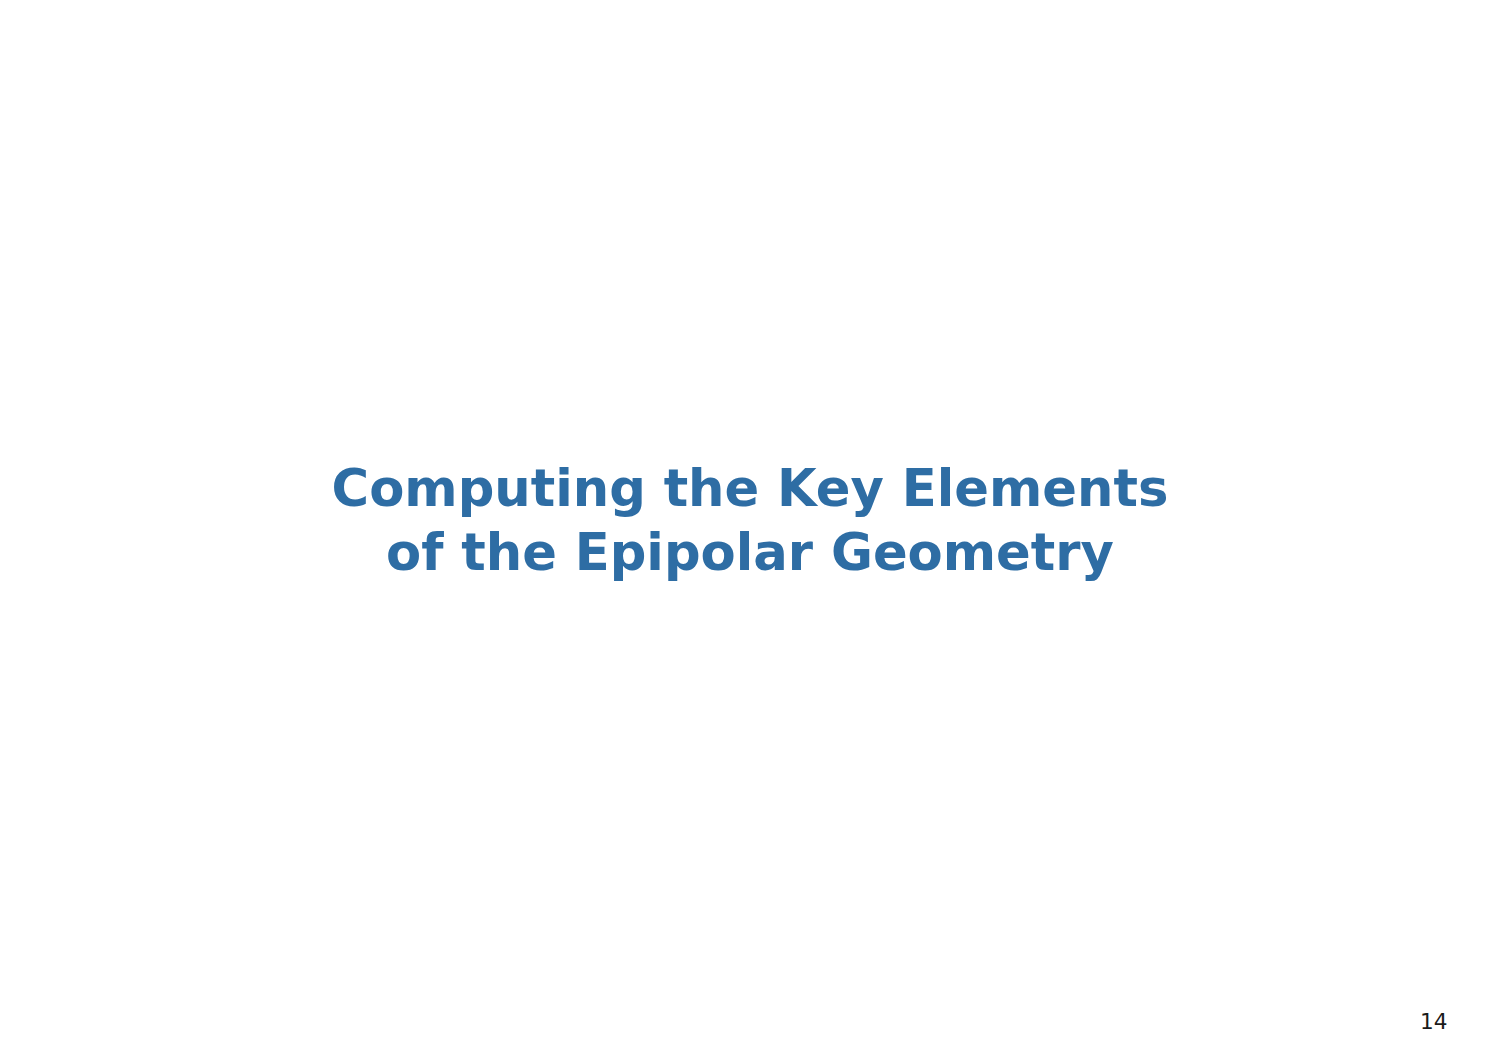Computing the Key Elements
of the Epipolar Geometry
14